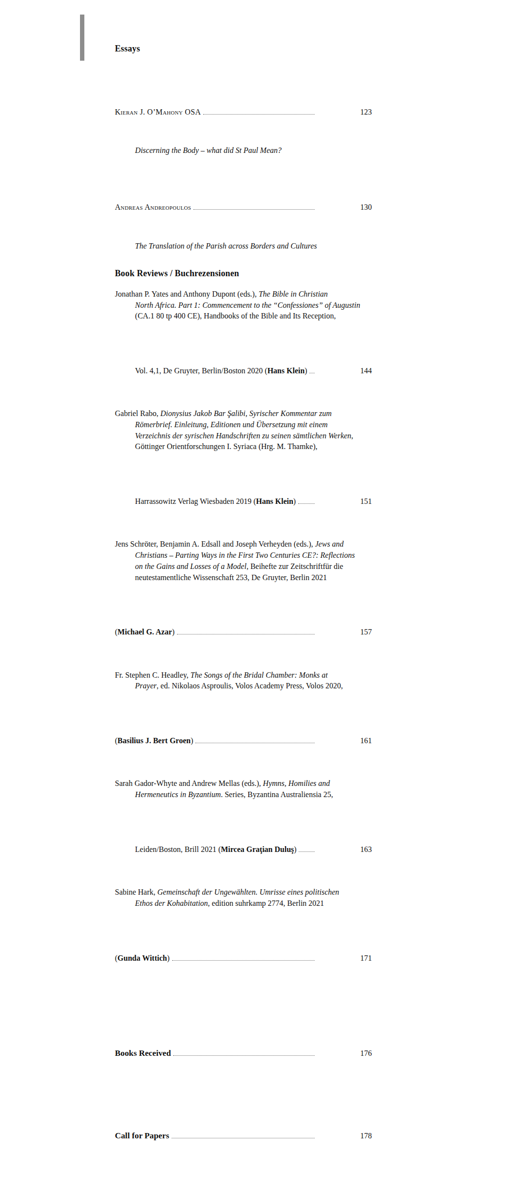Essays
Kieran J. O’Mahony OSA 123
Discerning the Body – what did St Paul Mean?
Andreas Andreopoulos 130
The Translation of the Parish across Borders and Cultures
Book Reviews / Buchrezensionen
Jonathan P. Yates and Anthony Dupont (eds.), The Bible in Christian
North Africa. Part 1: Commencement to the “Confessiones” of Augustin (CA.1 80 tp 400 CE), Handbooks of the Bible and Its Reception,
Vol. 4,1, De Gruyter, Berlin/Boston 2020 (Hans Klein) 144
Gabriel Rabo, Dionysius Jakob Bar Şalibi, Syrischer Kommentar zum
Römerbrief. Einleitung, Editionen und Übersetzung mit einem Verzeichnis der syrischen Handschriften zu seinen sämtlichen Werken, Göttinger Orientforschungen I. Syriaca (Hrg. M. Thamke),
Harrassowitz Verlag Wiesbaden 2019 (Hans Klein) 151
Jens Schröter, Benjamin A. Edsall and Joseph Verheyden (eds.), Jews and
Christians – Parting Ways in the First Two Centuries CE?: Reflections on the Gains and Losses of a Model, Beihefte zur Zeitschriftfür die neutestamentliche Wissenschaft 253, De Gruyter, Berlin 2021
(Michael G. Azar) 157
Fr. Stephen C. Headley, The Songs of the Bridal Chamber: Monks at
Prayer, ed. Nikolaos Asproulis, Volos Academy Press, Volos 2020,
(Basilius J. Bert Groen) 161
Sarah Gador-Whyte and Andrew Mellas (eds.), Hymns, Homilies and
Hermeneutics in Byzantium. Series, Byzantina Australiensia 25,
Leiden/Boston, Brill 2021 (Mircea Graţian Duluş) 163
Sabine Hark, Gemeinschaft der Ungewählten. Umrisse eines politischen
Ethos der Kohabitation, edition suhrkamp 2774, Berlin 2021
(Gunda Wittich) 171
Books Received 176
Call for Papers 178